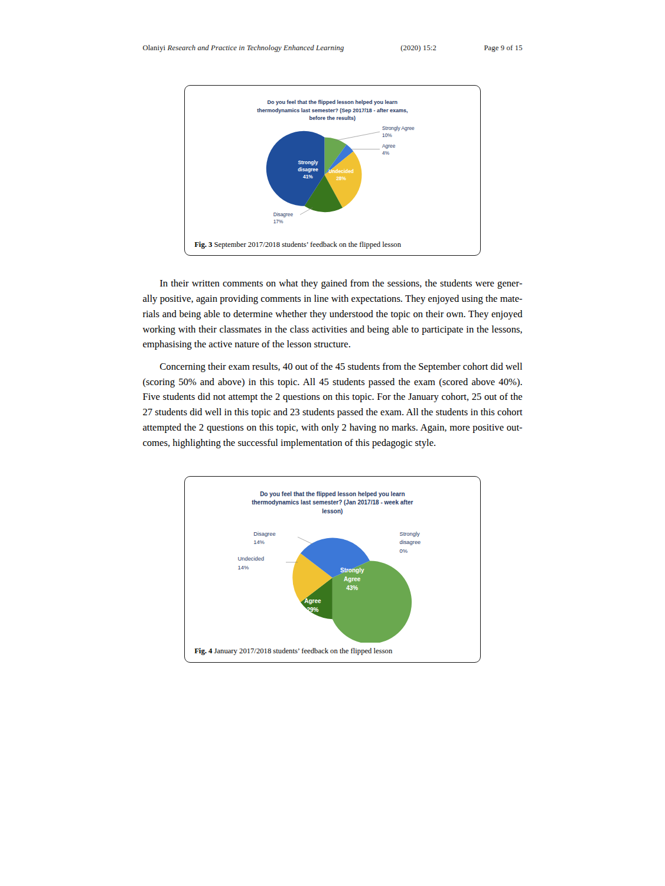Olaniyi Research and Practice in Technology Enhanced Learning
(2020) 15:2
Page 9 of 15
Do you feel that the flipped lesson helped you learn thermodynamics last semester? (Sep 2017/18 - after exams, before the results) Slices (clockwise from 12 o'clock): Strongly Agree 10% (36deg) Agree 4% (14.4deg) Undecided 28% (100.8deg) Disagree 17% (61.2deg) Strongly disagree 41% (147.6deg) Strongly Agree 10% Agree 4% Undecided 28% Strongly disagree 41% Disagree 17%
Fig. 3 September 2017/2018 students’ feedback on the flipped lesson
In their written comments on what they gained from the sessions, the students were generally positive, again providing comments in line with expectations. They enjoyed using the materials and being able to determine whether they understood the topic on their own. They enjoyed working with their classmates in the class activities and being able to participate in the lessons, emphasising the active nature of the lesson structure.
Concerning their exam results, 40 out of the 45 students from the September cohort did well (scoring 50% and above) in this topic. All 45 students passed the exam (scored above 40%). Five students did not attempt the 2 questions on this topic. For the January cohort, 25 out of the 27 students did well in this topic and 23 students passed the exam. All the students in this cohort attempted the 2 questions on this topic, with only 2 having no marks. Again, more positive outcomes, highlighting the successful implementation of this pedagogic style.
Do you feel that the flipped lesson helped you learn thermodynamics last semester? (Jan 2017/18 - week after lesson) Slices clockwise from 12: Strongly disagree 0% Disagree 14% (50.4deg) Undecided 14% (50.4deg) Agree 29% (104.4deg) Strongly Agree 43% (154.8deg) Disagree 14% Undecided 14% Strongly disagree 0% Strongly Agree 43% Agree 29%
Fig. 4 January 2017/2018 students’ feedback on the flipped lesson